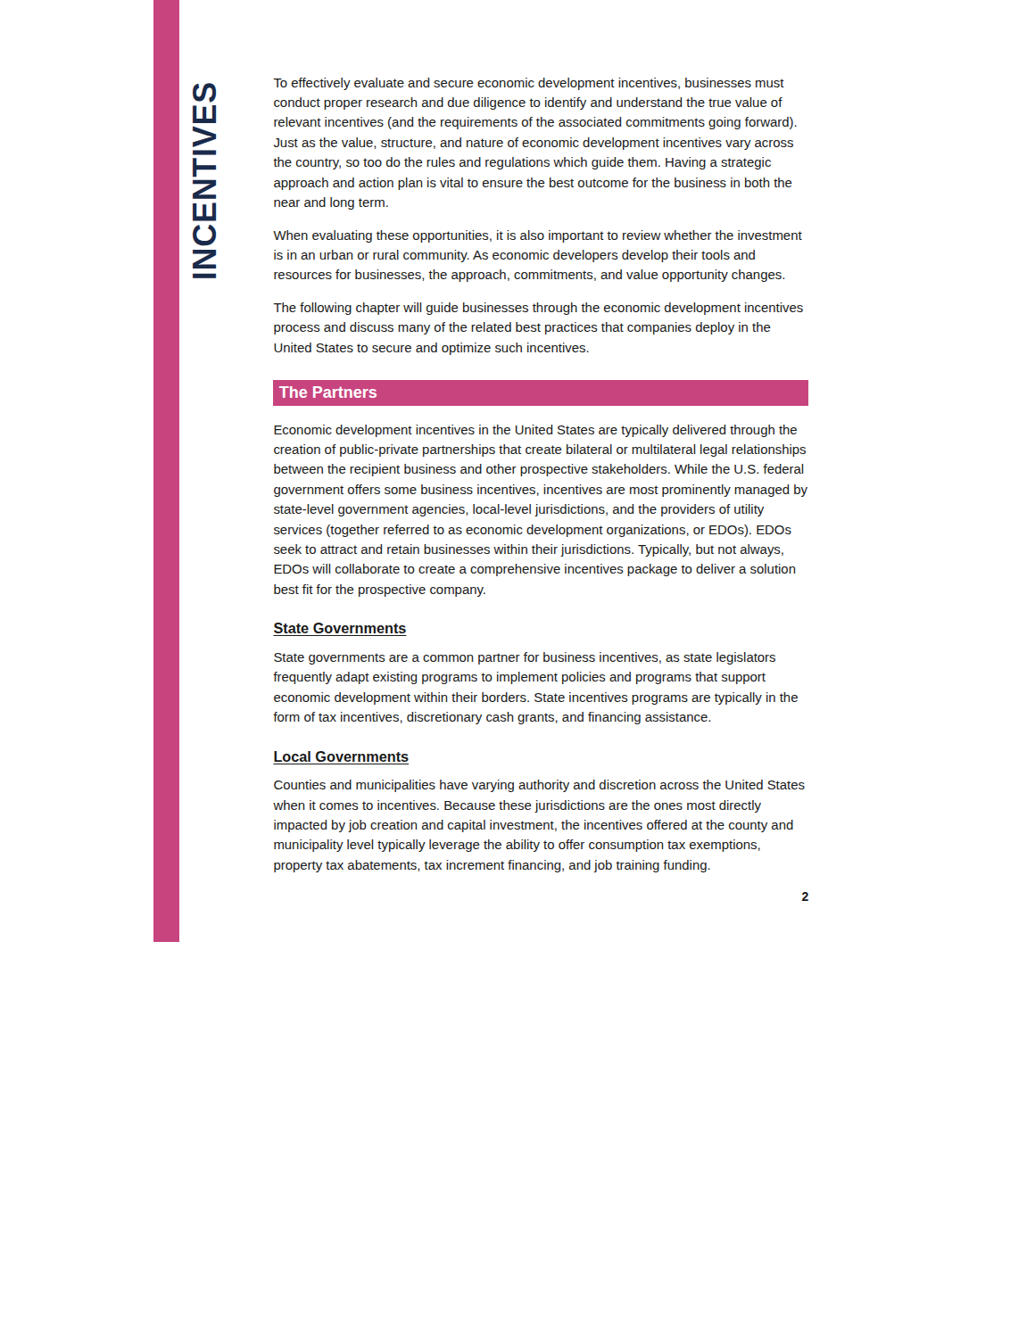INCENTIVES
To effectively evaluate and secure economic development incentives, businesses must conduct proper research and due diligence to identify and understand the true value of relevant incentives (and the requirements of the associated commitments going forward). Just as the value, structure, and nature of economic development incentives vary across the country, so too do the rules and regulations which guide them. Having a strategic approach and action plan is vital to ensure the best outcome for the business in both the near and long term.
When evaluating these opportunities, it is also important to review whether the investment is in an urban or rural community. As economic developers develop their tools and resources for businesses, the approach, commitments, and value opportunity changes.
The following chapter will guide businesses through the economic development incentives process and discuss many of the related best practices that companies deploy in the United States to secure and optimize such incentives.
The Partners
Economic development incentives in the United States are typically delivered through the creation of public-private partnerships that create bilateral or multilateral legal relationships between the recipient business and other prospective stakeholders. While the U.S. federal government offers some business incentives, incentives are most prominently managed by state-level government agencies, local-level jurisdictions, and the providers of utility services (together referred to as economic development organizations, or EDOs). EDOs seek to attract and retain businesses within their jurisdictions. Typically, but not always, EDOs will collaborate to create a comprehensive incentives package to deliver a solution best fit for the prospective company.
State Governments
State governments are a common partner for business incentives, as state legislators frequently adapt existing programs to implement policies and programs that support economic development within their borders. State incentives programs are typically in the form of tax incentives, discretionary cash grants, and financing assistance.
Local Governments
Counties and municipalities have varying authority and discretion across the United States when it comes to incentives. Because these jurisdictions are the ones most directly impacted by job creation and capital investment, the incentives offered at the county and municipality level typically leverage the ability to offer consumption tax exemptions, property tax abatements, tax increment financing, and job training funding.
2